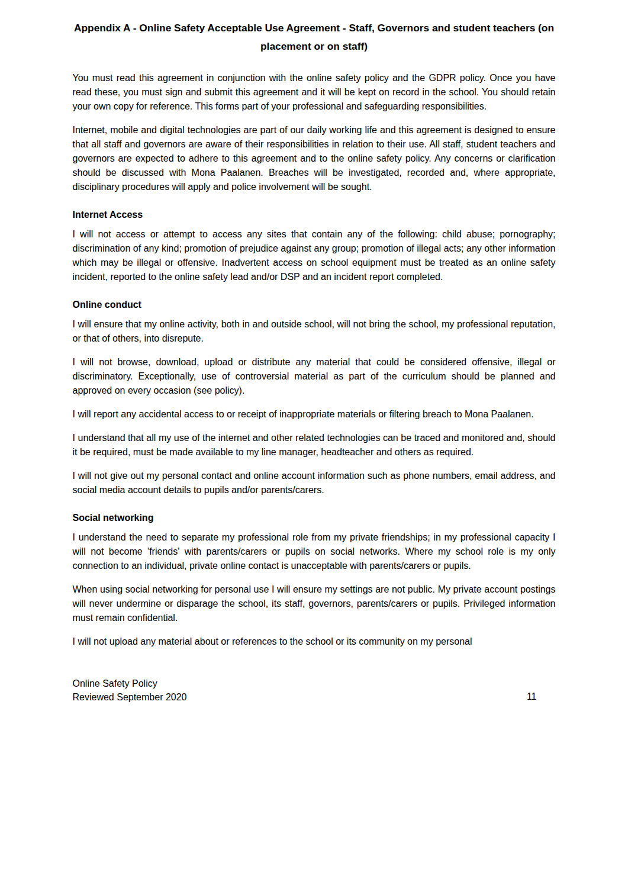Appendix A - Online Safety Acceptable Use Agreement - Staff, Governors and student teachers (on placement or on staff)
You must read this agreement in conjunction with the online safety policy and the GDPR policy. Once you have read these, you must sign and submit this agreement and it will be kept on record in the school. You should retain your own copy for reference. This forms part of your professional and safeguarding responsibilities.
Internet, mobile and digital technologies are part of our daily working life and this agreement is designed to ensure that all staff and governors are aware of their responsibilities in relation to their use. All staff, student teachers and governors are expected to adhere to this agreement and to the online safety policy. Any concerns or clarification should be discussed with Mona Paalanen. Breaches will be investigated, recorded and, where appropriate, disciplinary procedures will apply and police involvement will be sought.
Internet Access
I will not access or attempt to access any sites that contain any of the following: child abuse; pornography; discrimination of any kind; promotion of prejudice against any group; promotion of illegal acts; any other information which may be illegal or offensive. Inadvertent access on school equipment must be treated as an online safety incident, reported to the online safety lead and/or DSP and an incident report completed.
Online conduct
I will ensure that my online activity, both in and outside school, will not bring the school, my professional reputation, or that of others, into disrepute.
I will not browse, download, upload or distribute any material that could be considered offensive, illegal or discriminatory. Exceptionally, use of controversial material as part of the curriculum should be planned and approved on every occasion (see policy).
I will report any accidental access to or receipt of inappropriate materials or filtering breach to Mona Paalanen.
I understand that all my use of the internet and other related technologies can be traced and monitored and, should it be required, must be made available to my line manager, headteacher and others as required.
I will not give out my personal contact and online account information such as phone numbers, email address, and social media account details to pupils and/or parents/carers.
Social networking
I understand the need to separate my professional role from my private friendships; in my professional capacity I will not become 'friends' with parents/carers or pupils on social networks. Where my school role is my only connection to an individual, private online contact is unacceptable with parents/carers or pupils.
When using social networking for personal use I will ensure my settings are not public. My private account postings will never undermine or disparage the school, its staff, governors, parents/carers or pupils. Privileged information must remain confidential.
I will not upload any material about or references to the school or its community on my personal
Online Safety Policy
Reviewed September 2020
11